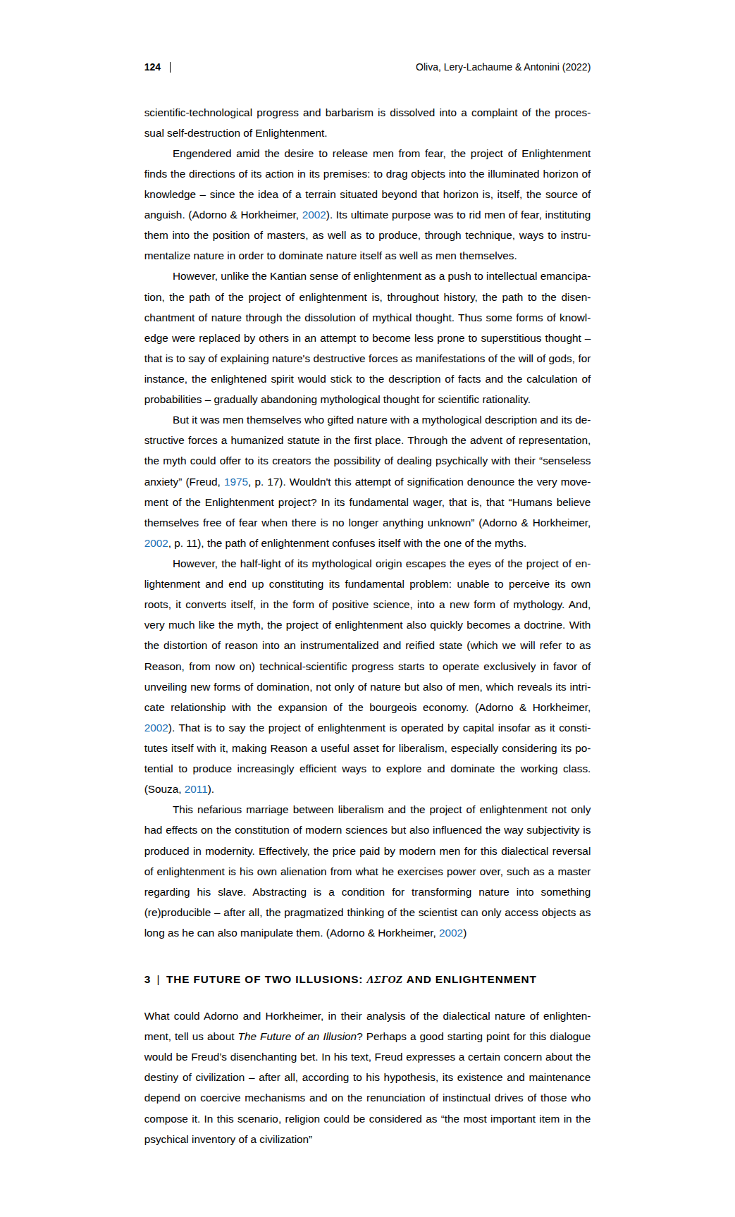124 Oliva, Lery-Lachaume & Antonini (2022)
scientific-technological progress and barbarism is dissolved into a complaint of the processual self-destruction of Enlightenment.
Engendered amid the desire to release men from fear, the project of Enlightenment finds the directions of its action in its premises: to drag objects into the illuminated horizon of knowledge – since the idea of a terrain situated beyond that horizon is, itself, the source of anguish. (Adorno & Horkheimer, 2002). Its ultimate purpose was to rid men of fear, instituting them into the position of masters, as well as to produce, through technique, ways to instrumentalize nature in order to dominate nature itself as well as men themselves.
However, unlike the Kantian sense of enlightenment as a push to intellectual emancipation, the path of the project of enlightenment is, throughout history, the path to the disenchantment of nature through the dissolution of mythical thought. Thus some forms of knowledge were replaced by others in an attempt to become less prone to superstitious thought – that is to say of explaining nature's destructive forces as manifestations of the will of gods, for instance, the enlightened spirit would stick to the description of facts and the calculation of probabilities – gradually abandoning mythological thought for scientific rationality.
But it was men themselves who gifted nature with a mythological description and its destructive forces a humanized statute in the first place. Through the advent of representation, the myth could offer to its creators the possibility of dealing psychically with their “senseless anxiety” (Freud, 1975, p. 17). Wouldn't this attempt of signification denounce the very movement of the Enlightenment project? In its fundamental wager, that is, that “Humans believe themselves free of fear when there is no longer anything unknown” (Adorno & Horkheimer, 2002, p. 11), the path of enlightenment confuses itself with the one of the myths.
However, the half-light of its mythological origin escapes the eyes of the project of enlightenment and end up constituting its fundamental problem: unable to perceive its own roots, it converts itself, in the form of positive science, into a new form of mythology. And, very much like the myth, the project of enlightenment also quickly becomes a doctrine. With the distortion of reason into an instrumentalized and reified state (which we will refer to as Reason, from now on) technical-scientific progress starts to operate exclusively in favor of unveiling new forms of domination, not only of nature but also of men, which reveals its intricate relationship with the expansion of the bourgeois economy. (Adorno & Horkheimer, 2002). That is to say the project of enlightenment is operated by capital insofar as it constitutes itself with it, making Reason a useful asset for liberalism, especially considering its potential to produce increasingly efficient ways to explore and dominate the working class. (Souza, 2011).
This nefarious marriage between liberalism and the project of enlightenment not only had effects on the constitution of modern sciences but also influenced the way subjectivity is produced in modernity. Effectively, the price paid by modern men for this dialectical reversal of enlightenment is his own alienation from what he exercises power over, such as a master regarding his slave. Abstracting is a condition for transforming nature into something (re)producible – after all, the pragmatized thinking of the scientist can only access objects as long as he can also manipulate them. (Adorno & Horkheimer, 2002)
3|The future of two illusions: λσγοζ and enlightenment
What could Adorno and Horkheimer, in their analysis of the dialectical nature of enlightenment, tell us about The Future of an Illusion? Perhaps a good starting point for this dialogue would be Freud’s disenchanting bet. In his text, Freud expresses a certain concern about the destiny of civilization – after all, according to his hypothesis, its existence and maintenance depend on coercive mechanisms and on the renunciation of instinctual drives of those who compose it. In this scenario, religion could be considered as “the most important item in the psychical inventory of a civilization”